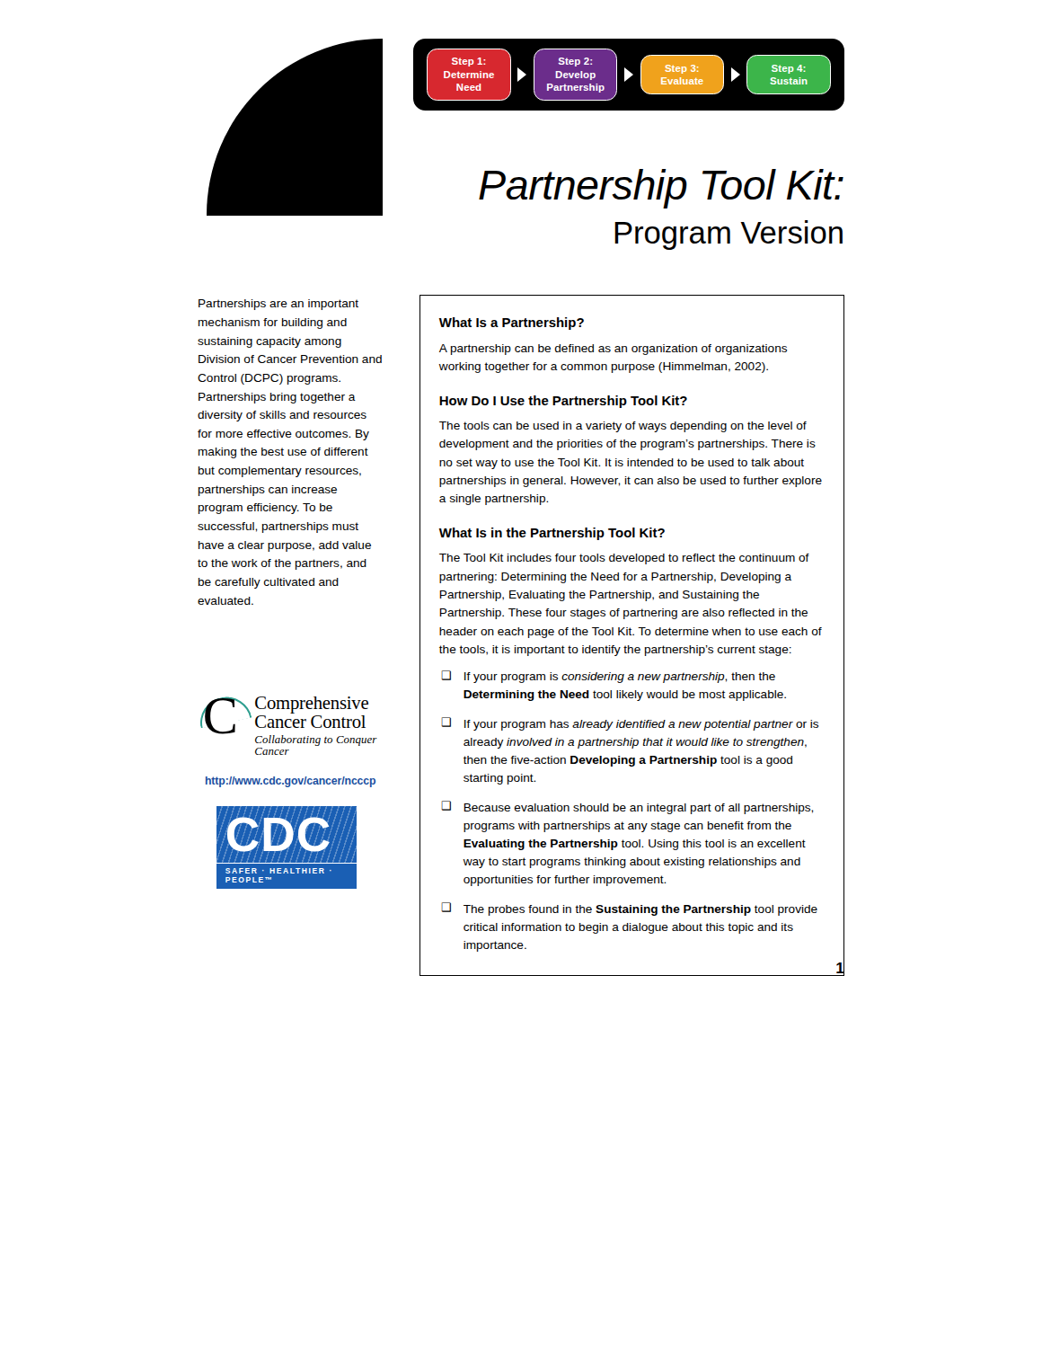Step 1: Determine Need
Step 2: Develop Partnership
Step 3: Evaluate
Step 4: Sustain
Partnership Tool Kit: Program Version
Partnerships are an important mechanism for building and sustaining capacity among Division of Cancer Prevention and Control (DCPC) programs. Partnerships bring together a diversity of skills and resources for more effective outcomes. By making the best use of different but complementary resources, partnerships can increase program efficiency. To be successful, partnerships must have a clear purpose, add value to the work of the partners, and be carefully cultivated and evaluated.
C
Comprehensive
Cancer Control
Collaborating to Conquer Cancer
http://www.cdc.gov/cancer/ncccp
CDC
SAFER · HEALTHIER · PEOPLE™
What Is a Partnership?
A partnership can be defined as an organization of organizations working together for a common purpose (Himmelman, 2002).
How Do I Use the Partnership Tool Kit?
The tools can be used in a variety of ways depending on the level of development and the priorities of the program’s partnerships. There is no set way to use the Tool Kit. It is intended to be used to talk about partnerships in general. However, it can also be used to further explore a single partnership.
What Is in the Partnership Tool Kit?
The Tool Kit includes four tools developed to reflect the continuum of partnering: Determining the Need for a Partnership, Developing a Partnership, Evaluating the Partnership, and Sustaining the Partnership. These four stages of partnering are also reflected in the header on each page of the Tool Kit. To determine when to use each of the tools, it is important to identify the partnership’s current stage:
If your program is considering a new partnership, then the Determining the Need tool likely would be most applicable.
If your program has already identified a new potential partner or is already involved in a partnership that it would like to strengthen, then the five-action Developing a Partnership tool is a good starting point.
Because evaluation should be an integral part of all partnerships, programs with partnerships at any stage can benefit from the Evaluating the Partnership tool. Using this tool is an excellent way to start programs thinking about existing relationships and opportunities for further improvement.
The probes found in the Sustaining the Partnership tool provide critical information to begin a dialogue about this topic and its importance.
1